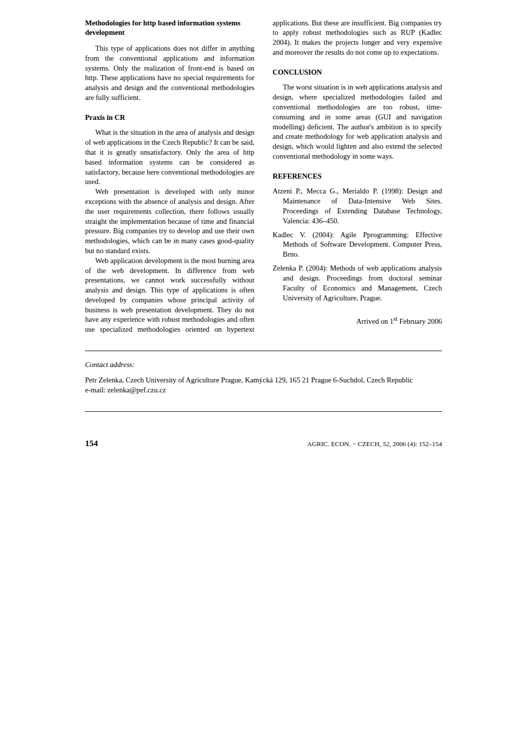Methodologies for http based information systems development
This type of applications does not differ in anything from the conventional applications and information systems. Only the realization of front-end is based on http. These applications have no special requirements for analysis and design and the conventional methodologies are fully sufficient.
Praxis in CR
What is the situation in the area of analysis and design of web applications in the Czech Republic? It can be said, that it is greatly unsatisfactory. Only the area of http based information systems can be considered as satisfactory, because here conventional methodologies are used.
Web presentation is developed with only minor exceptions with the absence of analysis and design. After the user requirements collection, there follows usually straight the implementation because of time and financial pressure. Big companies try to develop and use their own methodologies, which can be in many cases good-quality but no standard exists.
Web application development is the most burning area of the web development. In difference from web presentations, we cannot work successfully without analysis and design. This type of applications is often developed by companies whose principal activity of business is web presentation development. They do not have any experience with robust methodologies and often use specialized methodologies oriented on hypertext applications. But these are insufficient. Big companies try to apply robust methodologies such as RUP (Kadlec 2004). It makes the projects longer and very expensive and moreover the results do not come up to expectations.
Conclusion
The worst situation is in web applications analysis and design, where specialized methodologies failed and conventional methodologies are too robust, time-consuming and in some areas (GUI and navigation modelling) deficient. The author's ambition is to specify and create methodology for web application analysis and design, which would lighten and also extend the selected conventional methodology in some ways.
References
Atzeni P., Mecca G., Merialdo P. (1998): Design and Maintenance of Data-Intensive Web Sites. Proceedings of Extending Database Technology, Valencia: 436–450.
Kadlec V. (2004): Agile Pprogramming: Effective Methods of Software Development. Computer Press, Brno.
Zelenka P. (2004): Methods of web applications analysis and design. Proceedings from doctoral seminar Faculty of Economics and Management, Czech University of Agriculture, Prague.
Arrived on 1st February 2006
Contact address:
Petr Zelenka, Czech University of Agriculture Prague, Kamýcká 129, 165 21 Prague 6-Suchdol, Czech Republic
e-mail: zelenka@pef.czu.cz
154
AGRIC. ECON. − CZECH, 52, 2006 (4): 152–154